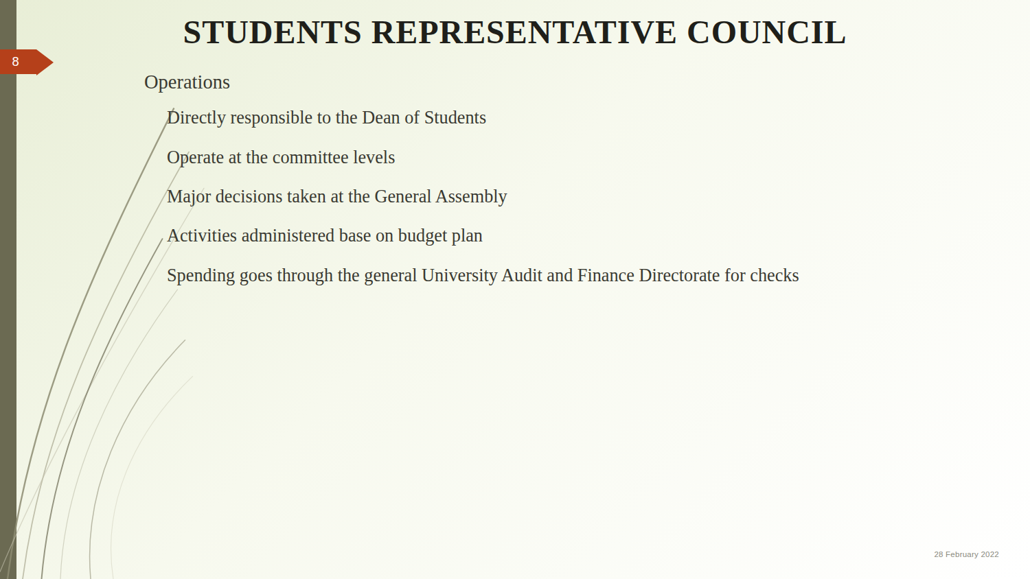8
STUDENTS REPRESENTATIVE COUNCIL
Operations
Directly responsible to the Dean of Students
Operate at the committee levels
Major decisions taken at the General Assembly
Activities administered base on budget plan
Spending goes through the general University Audit and Finance Directorate for checks
28 February 2022